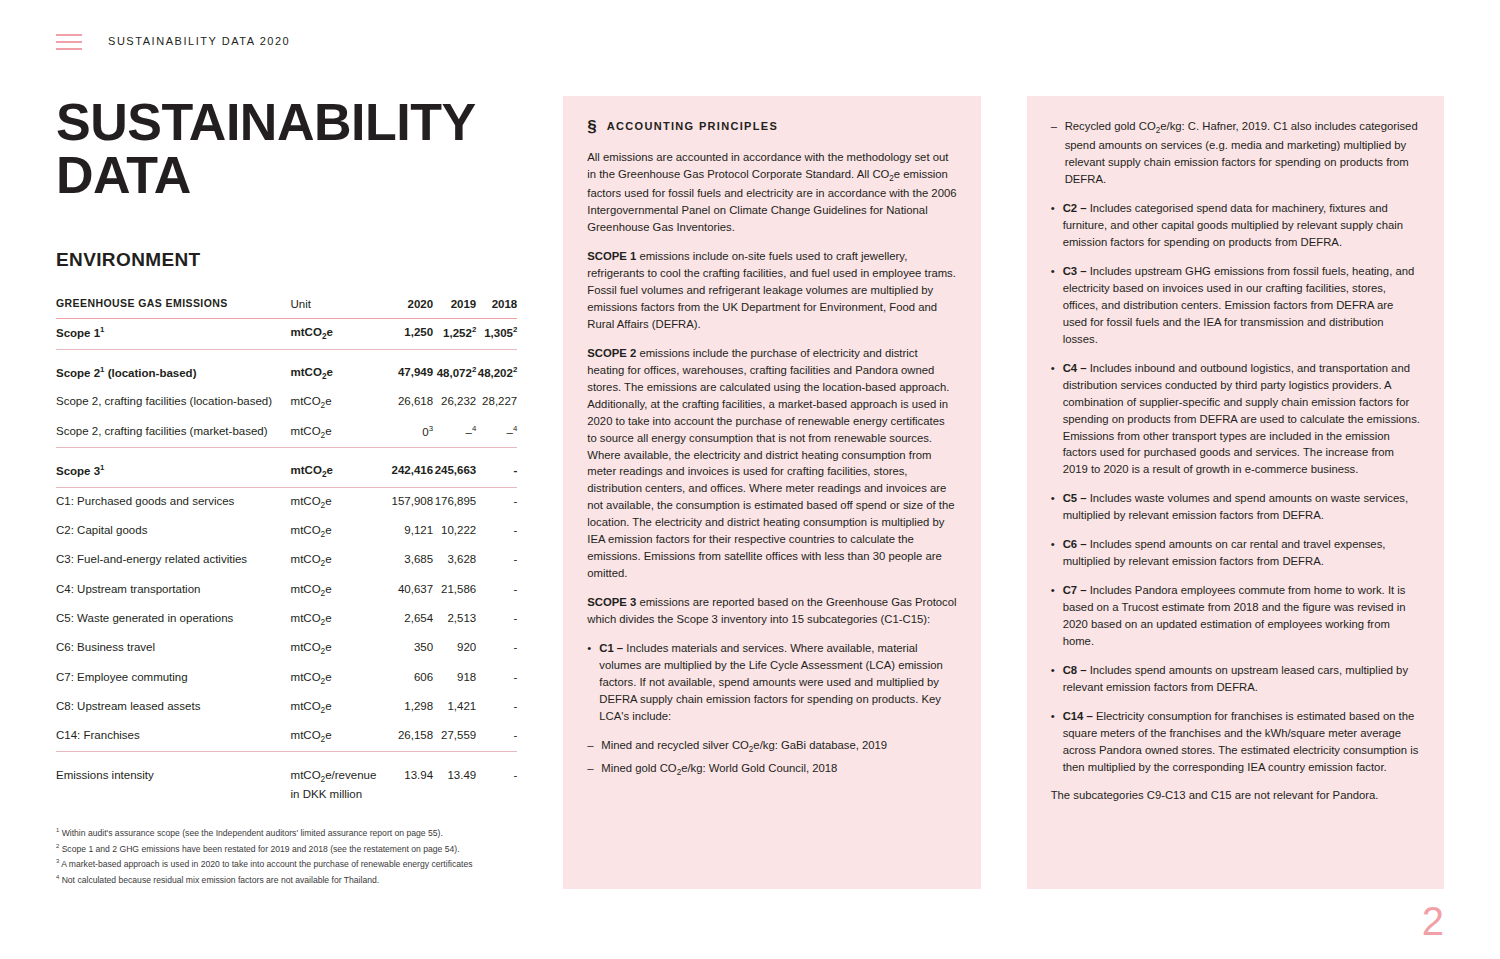Sustainability Data 2020
SUSTAINABILITY
DATA
ENVIRONMENT
| Greenhouse gas emissions | Unit | 2020 | 2019 | 2018 |
| --- | --- | --- | --- | --- |
| Scope 1 1 | mtCO 2 e | 1,250 | 1,252 2 | 1,305 2 |
| Scope 2 1 (location-based) | mtCO 2 e | 47,949 | 48,072 2 | 48,202 2 |
| Scope 2, crafting facilities (location-based) | mtCO 2 e | 26,618 | 26,232 | 28,227 |
| Scope 2, crafting facilities (market-based) | mtCO 2 e | 0 3 | – 4 | – 4 |
| Scope 3 1 | mtCO 2 e | 242,416 | 245,663 | - |
| C1: Purchased goods and services | mtCO 2 e | 157,908 | 176,895 | - |
| C2: Capital goods | mtCO 2 e | 9,121 | 10,222 | - |
| C3: Fuel-and-energy related activities | mtCO 2 e | 3,685 | 3,628 | - |
| C4: Upstream transportation | mtCO 2 e | 40,637 | 21,586 | - |
| C5: Waste generated in operations | mtCO 2 e | 2,654 | 2,513 | - |
| C6: Business travel | mtCO 2 e | 350 | 920 | - |
| C7: Employee commuting | mtCO 2 e | 606 | 918 | - |
| C8: Upstream leased assets | mtCO 2 e | 1,298 | 1,421 | - |
| C14: Franchises | mtCO 2 e | 26,158 | 27,559 | - |
| Emissions intensity | mtCO 2 e/revenue in DKK million | 13.94 | 13.49 | - |
1 Within audit's assurance scope (see the Independent auditors' limited assurance report on page 55).
2 Scope 1 and 2 GHG emissions have been restated for 2019 and 2018 (see the restatement on page 54).
3 A market-based approach is used in 2020 to take into account the purchase of renewable energy certificates
4 Not calculated because residual mix emission factors are not available for Thailand.
§ Accounting principles
All emissions are accounted in accordance with the methodology set out in the Greenhouse Gas Protocol Corporate Standard. All CO2e emission factors used for fossil fuels and electricity are in accordance with the 2006 Intergovernmental Panel on Climate Change Guidelines for National Greenhouse Gas Inventories.
SCOPE 1 emissions include on-site fuels used to craft jewellery, refrigerants to cool the crafting facilities, and fuel used in employee trams. Fossil fuel volumes and refrigerant leakage volumes are multiplied by emissions factors from the UK Department for Environment, Food and Rural Affairs (DEFRA).
SCOPE 2 emissions include the purchase of electricity and district heating for offices, warehouses, crafting facilities and Pandora owned stores. The emissions are calculated using the location-based approach. Additionally, at the crafting facilities, a market-based approach is used in 2020 to take into account the purchase of renewable energy certificates to source all energy consumption that is not from renewable sources. Where available, the electricity and district heating consumption from meter readings and invoices is used for crafting facilities, stores, distribution centers, and offices. Where meter readings and invoices are not available, the consumption is estimated based off spend or size of the location. The electricity and district heating consumption is multiplied by IEA emission factors for their respective countries to calculate the emissions. Emissions from satellite offices with less than 30 people are omitted.
SCOPE 3 emissions are reported based on the Greenhouse Gas Protocol which divides the Scope 3 inventory into 15 subcategories (C1-C15):
C1 – Includes materials and services. Where available, material volumes are multiplied by the Life Cycle Assessment (LCA) emission factors. If not available, spend amounts were used and multiplied by DEFRA supply chain emission factors for spending on products. Key LCA's include:
Mined and recycled silver CO2e/kg: GaBi database, 2019
Mined gold CO2e/kg: World Gold Council, 2018
Recycled gold CO2e/kg: C. Hafner, 2019. C1 also includes categorised spend amounts on services (e.g. media and marketing) multiplied by relevant supply chain emission factors for spending on products from DEFRA.
C2 – Includes categorised spend data for machinery, fixtures and furniture, and other capital goods multiplied by relevant supply chain emission factors for spending on products from DEFRA.
C3 – Includes upstream GHG emissions from fossil fuels, heating, and electricity based on invoices used in our crafting facilities, stores, offices, and distribution centers. Emission factors from DEFRA are used for fossil fuels and the IEA for transmission and distribution losses.
C4 – Includes inbound and outbound logistics, and transportation and distribution services conducted by third party logistics providers. A combination of supplier-specific and supply chain emission factors for spending on products from DEFRA are used to calculate the emissions. Emissions from other transport types are included in the emission factors used for purchased goods and services. The increase from 2019 to 2020 is a result of growth in e-commerce business.
C5 – Includes waste volumes and spend amounts on waste services, multiplied by relevant emission factors from DEFRA.
C6 – Includes spend amounts on car rental and travel expenses, multiplied by relevant emission factors from DEFRA.
C7 – Includes Pandora employees commute from home to work. It is based on a Trucost estimate from 2018 and the figure was revised in 2020 based on an updated estimation of employees working from home.
C8 – Includes spend amounts on upstream leased cars, multiplied by relevant emission factors from DEFRA.
C14 – Electricity consumption for franchises is estimated based on the square meters of the franchises and the kWh/square meter average across Pandora owned stores. The estimated electricity consumption is then multiplied by the corresponding IEA country emission factor.
The subcategories C9-C13 and C15 are not relevant for Pandora.
2